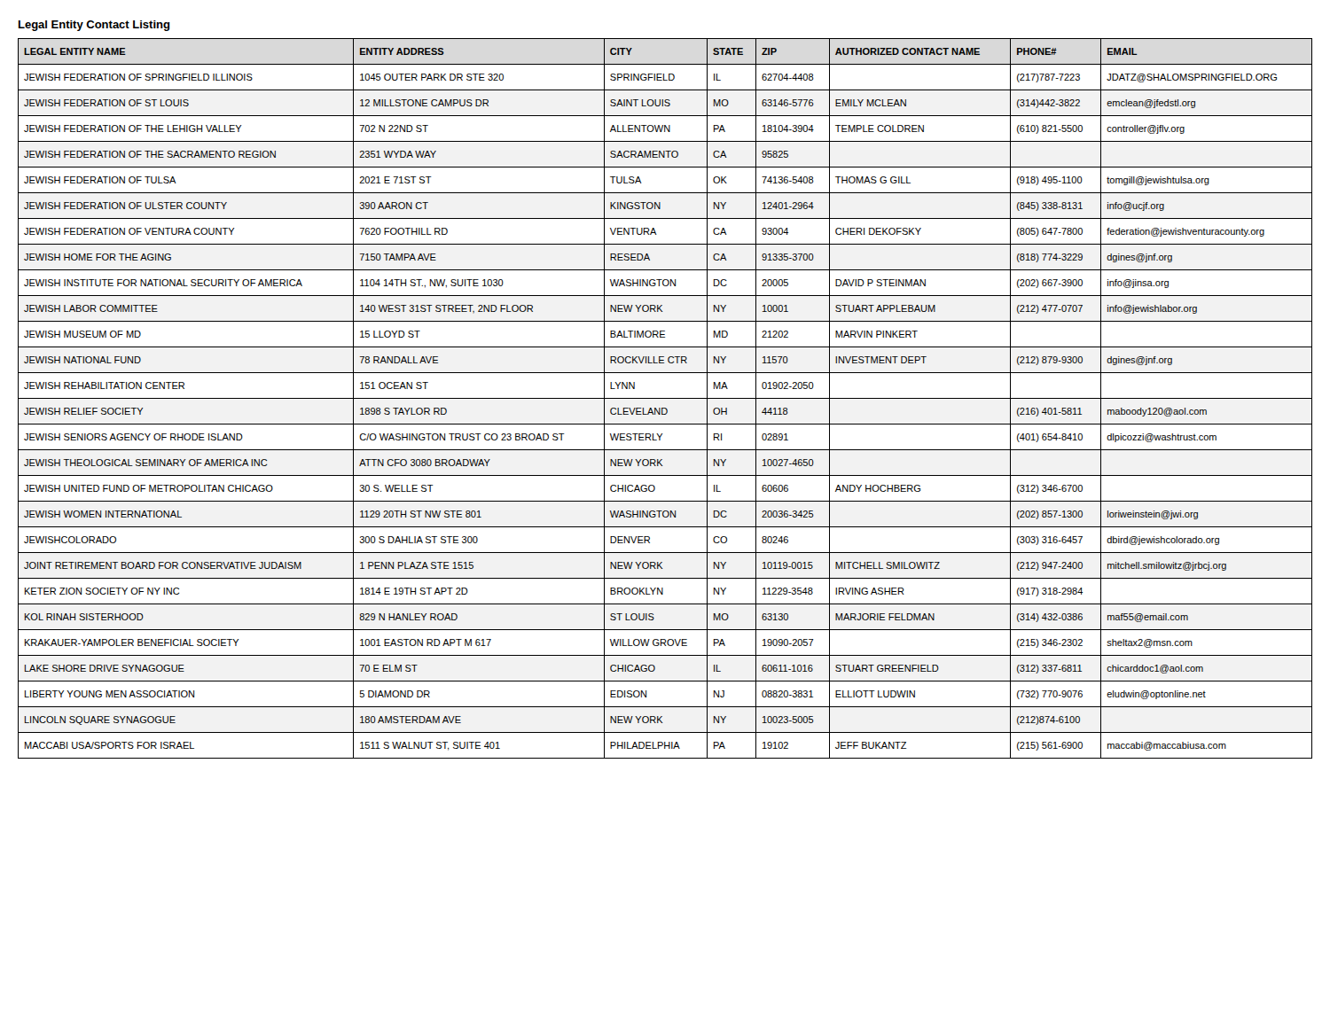Legal Entity Contact Listing
| Legal Entity Name | Entity Address | City | State | Zip | Authorized Contact Name | Phone# | Email |
| --- | --- | --- | --- | --- | --- | --- | --- |
| JEWISH FEDERATION OF SPRINGFIELD ILLINOIS | 1045 OUTER PARK DR STE 320 | SPRINGFIELD | IL | 62704-4408 | | (217)787-7223 | JDATZ@SHALOMSPRINGFIELD.ORG |
| JEWISH FEDERATION OF ST LOUIS | 12 MILLSTONE CAMPUS DR | SAINT LOUIS | MO | 63146-5776 | EMILY MCLEAN | (314)442-3822 | emclean@jfedstl.org |
| JEWISH FEDERATION OF THE LEHIGH VALLEY | 702 N 22ND ST | ALLENTOWN | PA | 18104-3904 | TEMPLE COLDREN | (610) 821-5500 | controller@jflv.org |
| JEWISH FEDERATION OF THE SACRAMENTO REGION | 2351 WYDA WAY | SACRAMENTO | CA | 95825 | | | |
| JEWISH FEDERATION OF TULSA | 2021 E 71ST ST | TULSA | OK | 74136-5408 | THOMAS G GILL | (918) 495-1100 | tomgill@jewishtulsa.org |
| JEWISH FEDERATION OF ULSTER COUNTY | 390 AARON CT | KINGSTON | NY | 12401-2964 | | (845) 338-8131 | info@ucjf.org |
| JEWISH FEDERATION OF VENTURA COUNTY | 7620 FOOTHILL RD | VENTURA | CA | 93004 | CHERI DEKOFSKY | (805) 647-7800 | federation@jewishventuracounty.org |
| JEWISH HOME FOR THE AGING | 7150 TAMPA AVE | RESEDA | CA | 91335-3700 | | (818) 774-3229 | dgines@jnf.org |
| JEWISH INSTITUTE FOR NATIONAL SECURITY OF AMERICA | 1104 14TH ST., NW, SUITE 1030 | WASHINGTON | DC | 20005 | DAVID P STEINMAN | (202) 667-3900 | info@jinsa.org |
| JEWISH LABOR COMMITTEE | 140 WEST 31ST STREET, 2ND FLOOR | NEW YORK | NY | 10001 | STUART APPLEBAUM | (212) 477-0707 | info@jewishlabor.org |
| JEWISH MUSEUM OF MD | 15 LLOYD ST | BALTIMORE | MD | 21202 | MARVIN PINKERT | | |
| JEWISH NATIONAL FUND | 78 RANDALL AVE | ROCKVILLE CTR | NY | 11570 | INVESTMENT DEPT | (212) 879-9300 | dgines@jnf.org |
| JEWISH REHABILITATION CENTER | 151 OCEAN ST | LYNN | MA | 01902-2050 | | | |
| JEWISH RELIEF SOCIETY | 1898 S TAYLOR RD | CLEVELAND | OH | 44118 | | (216) 401-5811 | maboody120@aol.com |
| JEWISH SENIORS AGENCY OF RHODE ISLAND | C/O WASHINGTON TRUST CO 23 BROAD ST | WESTERLY | RI | 02891 | | (401) 654-8410 | dlpicozzi@washtrust.com |
| JEWISH THEOLOGICAL SEMINARY OF AMERICA INC | ATTN CFO 3080 BROADWAY | NEW YORK | NY | 10027-4650 | | | |
| JEWISH UNITED FUND OF METROPOLITAN CHICAGO | 30 S. WELLE ST | CHICAGO | IL | 60606 | ANDY HOCHBERG | (312) 346-6700 | |
| JEWISH WOMEN INTERNATIONAL | 1129 20TH ST NW STE 801 | WASHINGTON | DC | 20036-3425 | | (202) 857-1300 | loriweinstein@jwi.org |
| JEWISHCOLORADO | 300 S DAHLIA ST STE 300 | DENVER | CO | 80246 | | (303) 316-6457 | dbird@jewishcolorado.org |
| JOINT RETIREMENT BOARD FOR CONSERVATIVE JUDAISM | 1 PENN PLAZA STE 1515 | NEW YORK | NY | 10119-0015 | MITCHELL SMILOWITZ | (212) 947-2400 | mitchell.smilowitz@jrbcj.org |
| KETER ZION SOCIETY OF NY INC | 1814 E 19TH ST APT 2D | BROOKLYN | NY | 11229-3548 | IRVING ASHER | (917) 318-2984 | |
| KOL RINAH SISTERHOOD | 829 N HANLEY ROAD | ST LOUIS | MO | 63130 | MARJORIE FELDMAN | (314) 432-0386 | maf55@email.com |
| KRAKAUER-YAMPOLER BENEFICIAL SOCIETY | 1001 EASTON RD APT M 617 | WILLOW GROVE | PA | 19090-2057 | | (215) 346-2302 | sheltax2@msn.com |
| LAKE SHORE DRIVE SYNAGOGUE | 70 E ELM ST | CHICAGO | IL | 60611-1016 | STUART GREENFIELD | (312) 337-6811 | chicarddoc1@aol.com |
| LIBERTY YOUNG MEN ASSOCIATION | 5 DIAMOND DR | EDISON | NJ | 08820-3831 | ELLIOTT LUDWIN | (732) 770-9076 | eludwin@optonline.net |
| LINCOLN SQUARE SYNAGOGUE | 180 AMSTERDAM AVE | NEW YORK | NY | 10023-5005 | | (212)874-6100 | |
| MACCABI USA/SPORTS FOR ISRAEL | 1511 S WALNUT ST, SUITE 401 | PHILADELPHIA | PA | 19102 | JEFF BUKANTZ | (215) 561-6900 | maccabi@maccabiusa.com |